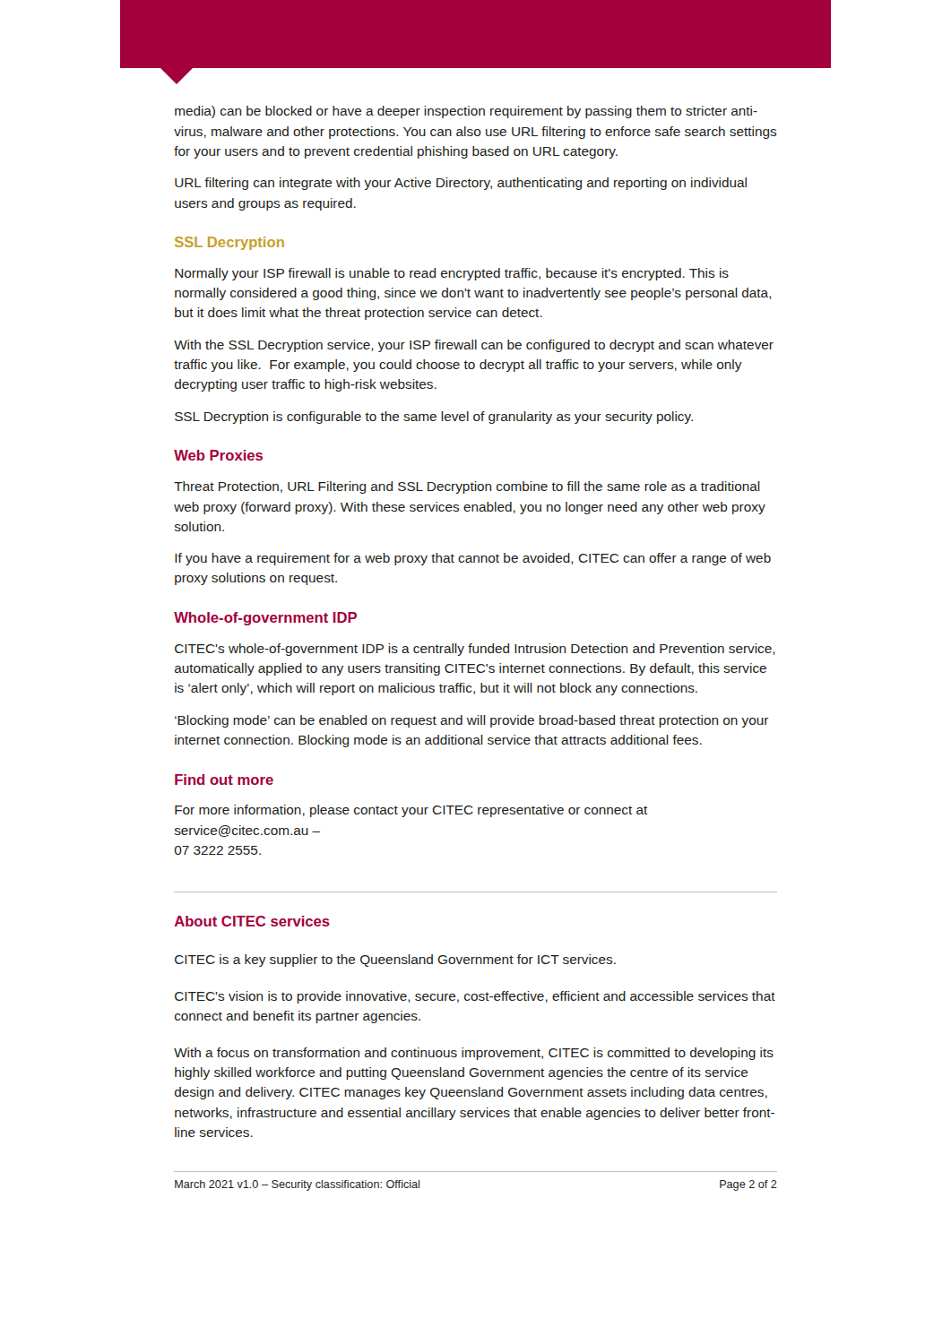media) can be blocked or have a deeper inspection requirement by passing them to stricter anti-virus, malware and other protections. You can also use URL filtering to enforce safe search settings for your users and to prevent credential phishing based on URL category.
URL filtering can integrate with your Active Directory, authenticating and reporting on individual users and groups as required.
SSL Decryption
Normally your ISP firewall is unable to read encrypted traffic, because it's encrypted. This is normally considered a good thing, since we don't want to inadvertently see people’s personal data, but it does limit what the threat protection service can detect.
With the SSL Decryption service, your ISP firewall can be configured to decrypt and scan whatever traffic you like. For example, you could choose to decrypt all traffic to your servers, while only decrypting user traffic to high-risk websites.
SSL Decryption is configurable to the same level of granularity as your security policy.
Web Proxies
Threat Protection, URL Filtering and SSL Decryption combine to fill the same role as a traditional web proxy (forward proxy). With these services enabled, you no longer need any other web proxy solution.
If you have a requirement for a web proxy that cannot be avoided, CITEC can offer a range of web proxy solutions on request.
Whole-of-government IDP
CITEC's whole-of-government IDP is a centrally funded Intrusion Detection and Prevention service, automatically applied to any users transiting CITEC's internet connections. By default, this service is ‘alert only’, which will report on malicious traffic, but it will not block any connections.
‘Blocking mode’ can be enabled on request and will provide broad-based threat protection on your internet connection. Blocking mode is an additional service that attracts additional fees.
Find out more
For more information, please contact your CITEC representative or connect at service@citec.com.au –
07 3222 2555.
About CITEC services
CITEC is a key supplier to the Queensland Government for ICT services.
CITEC's vision is to provide innovative, secure, cost-effective, efficient and accessible services that connect and benefit its partner agencies.
With a focus on transformation and continuous improvement, CITEC is committed to developing its highly skilled workforce and putting Queensland Government agencies the centre of its service design and delivery. CITEC manages key Queensland Government assets including data centres, networks, infrastructure and essential ancillary services that enable agencies to deliver better front-line services.
March 2021 v1.0 – Security classification: Official Page 2 of 2